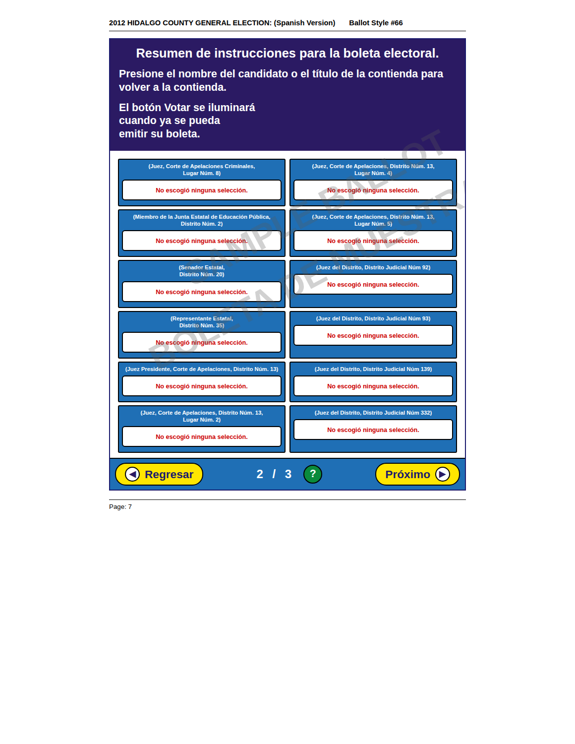2012 HIDALGO COUNTY GENERAL ELECTION: (Spanish Version)Ballot Style #66
SAMPLE BALLOT
BOLETA DE MUESTRA
Resumen de instrucciones para la boleta electoral.
Presione el nombre del candidato o el título de la contienda para volver a la contienda.
El botón Votar se iluminará
cuando ya se pueda
emitir su boleta.
| (Juez, Corte de Apelaciones Criminales, Lugar Núm. 8) No escogió ninguna selección. | (Juez, Corte de Apelaciones, Distrito Núm. 13, Lugar Núm. 4) No escogió ninguna selección. |
| (Miembro de la Junta Estatal de Educación Pública, Distrito Núm. 2) No escogió ninguna selección. | (Juez, Corte de Apelaciones, Distrito Núm. 13, Lugar Núm. 5) No escogió ninguna selección. |
| (Senador Estatal, Distrito Núm. 20) No escogió ninguna selección. | (Juez del Distrito, Distrito Judicial Núm 92) No escogió ninguna selección. |
| (Representante Estatal, Distrito Núm. 35) No escogió ninguna selección. | (Juez del Distrito, Distrito Judicial Núm 93) No escogió ninguna selección. |
| (Juez Presidente, Corte de Apelaciones, Distrito Núm. 13) No escogió ninguna selección. | (Juez del Distrito, Distrito Judicial Núm 139) No escogió ninguna selección. |
| (Juez, Corte de Apelaciones, Distrito Núm. 13, Lugar Núm. 2) No escogió ninguna selección. | (Juez del Distrito, Distrito Judicial Núm 332) No escogió ninguna selección. |
◀ Regresar
2 / 3
?
Próximo ▶
Page: 7